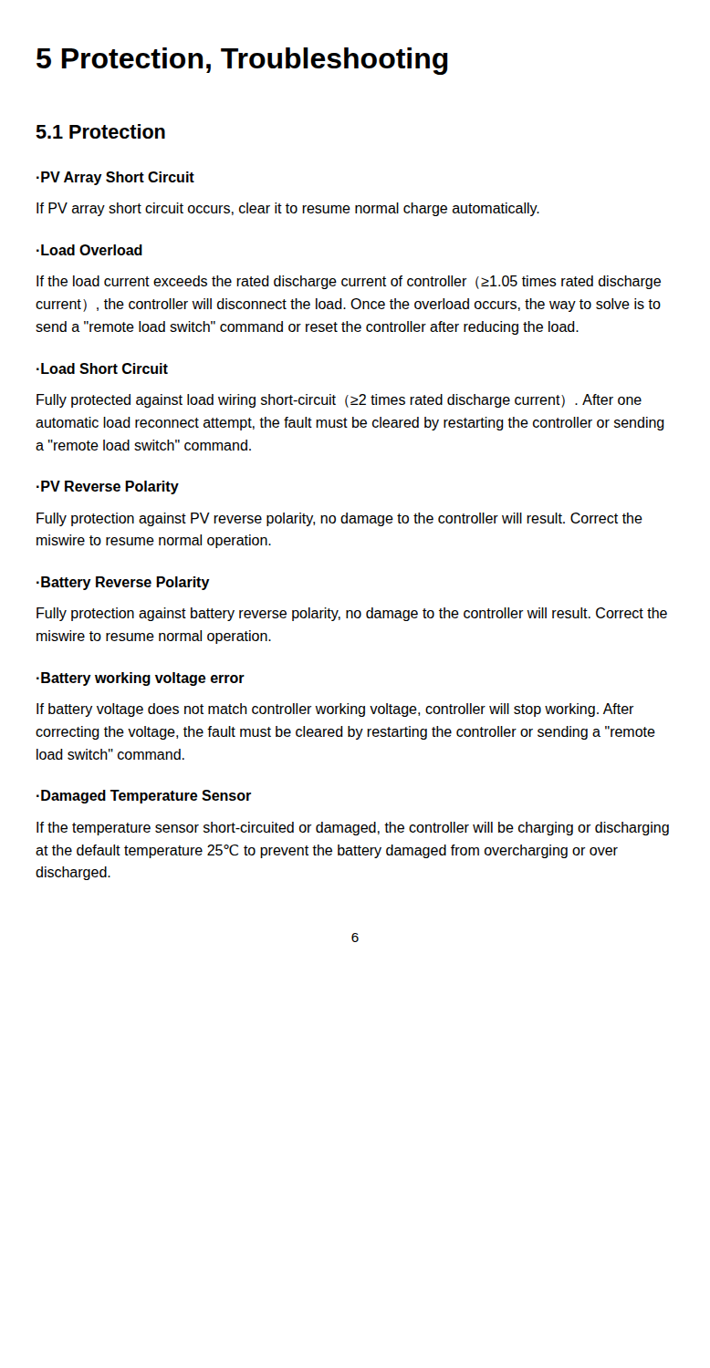5 Protection, Troubleshooting
5.1 Protection
·PV Array Short Circuit
If PV array short circuit occurs, clear it to resume normal charge automatically.
·Load Overload
If the load current exceeds the rated discharge current of controller（≥1.05 times rated discharge current）, the controller will disconnect the load. Once the overload occurs, the way to solve is to send a "remote load switch" command or reset the controller after reducing the load.
·Load Short Circuit
Fully protected against load wiring short-circuit（≥2 times rated discharge current）. After one automatic load reconnect attempt, the fault must be cleared by restarting the controller or sending a "remote load switch" command.
·PV Reverse Polarity
Fully protection against PV reverse polarity, no damage to the controller will result. Correct the miswire to resume normal operation.
·Battery Reverse Polarity
Fully protection against battery reverse polarity, no damage to the controller will result. Correct the miswire to resume normal operation.
·Battery working voltage error
If battery voltage does not match controller working voltage, controller will stop working. After correcting the voltage, the fault must be cleared by restarting the controller or sending a "remote load switch" command.
·Damaged Temperature Sensor
If the temperature sensor short-circuited or damaged, the controller will be charging or discharging at the default temperature 25℃ to prevent the battery damaged from overcharging or over discharged.
6